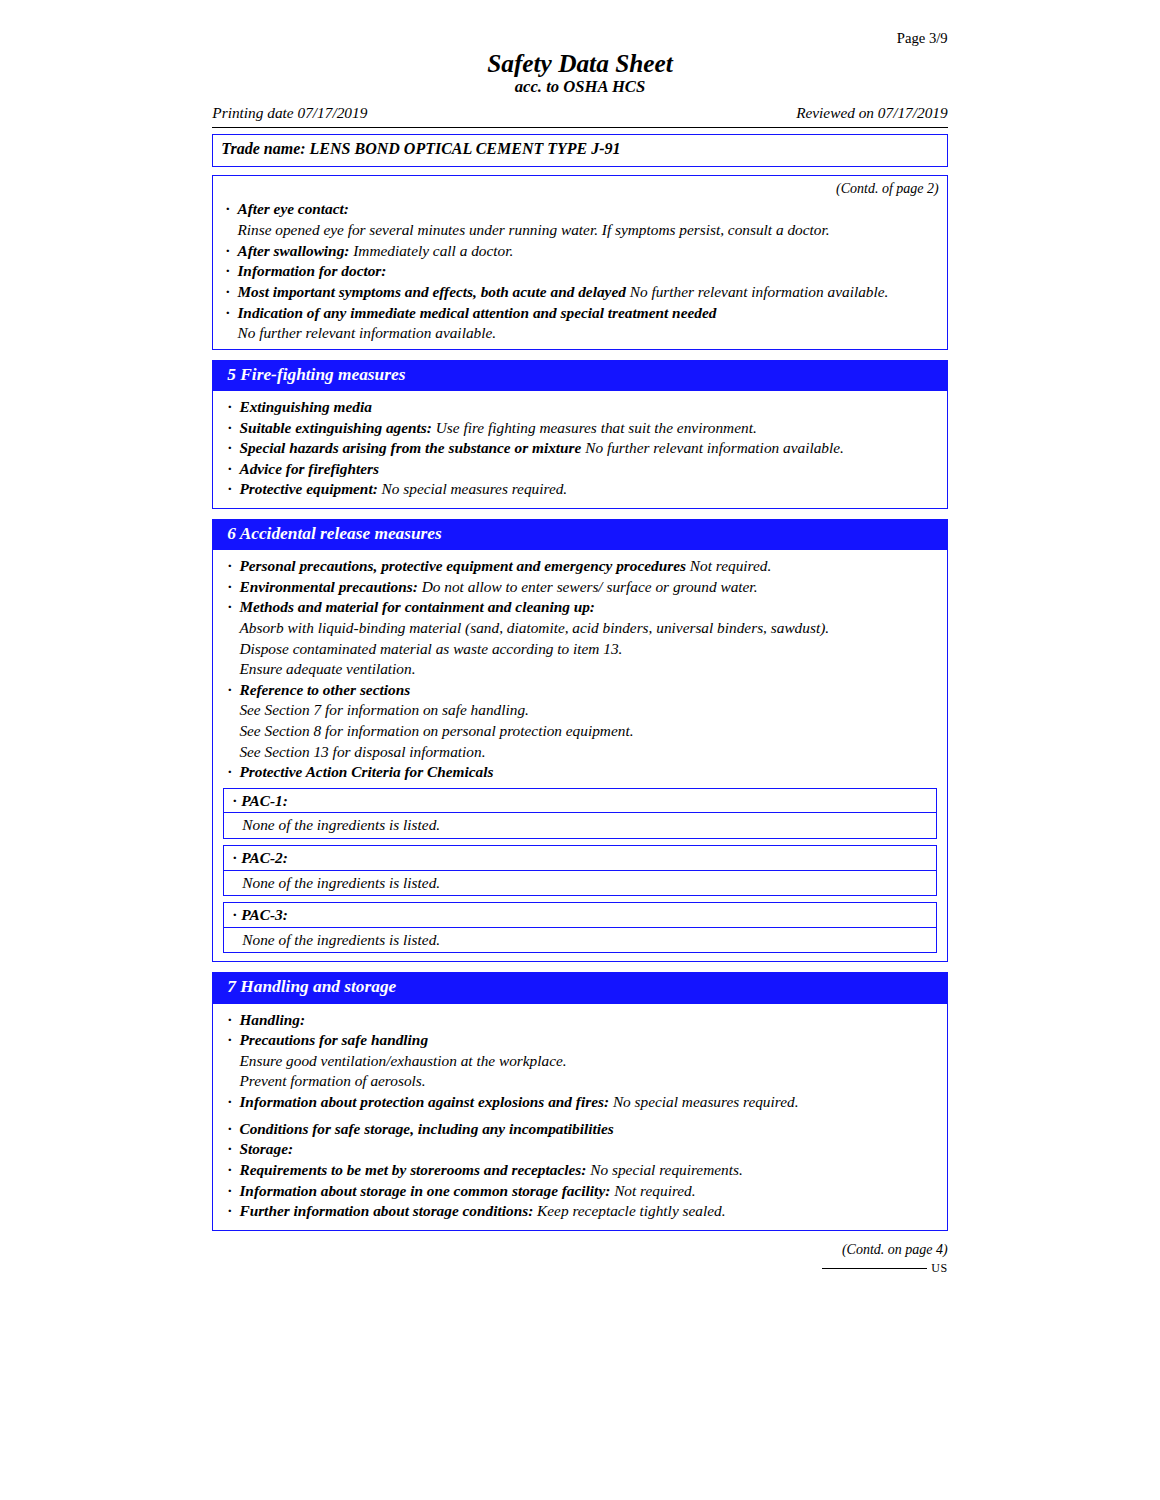Page 3/9
Safety Data Sheet
acc. to OSHA HCS
Printing date 07/17/2019 Reviewed on 07/17/2019
Trade name: LENS BOND OPTICAL CEMENT TYPE J-91
(Contd. of page 2)
After eye contact:
Rinse opened eye for several minutes under running water. If symptoms persist, consult a doctor.
After swallowing: Immediately call a doctor.
Information for doctor:
Most important symptoms and effects, both acute and delayed No further relevant information available.
Indication of any immediate medical attention and special treatment needed
No further relevant information available.
5 Fire-fighting measures
Extinguishing media
Suitable extinguishing agents: Use fire fighting measures that suit the environment.
Special hazards arising from the substance or mixture No further relevant information available.
Advice for firefighters
Protective equipment: No special measures required.
6 Accidental release measures
Personal precautions, protective equipment and emergency procedures Not required.
Environmental precautions: Do not allow to enter sewers/ surface or ground water.
Methods and material for containment and cleaning up:
Absorb with liquid-binding material (sand, diatomite, acid binders, universal binders, sawdust).
Dispose contaminated material as waste according to item 13.
Ensure adequate ventilation.
Reference to other sections
See Section 7 for information on safe handling.
See Section 8 for information on personal protection equipment.
See Section 13 for disposal information.
Protective Action Criteria for Chemicals
PAC-1:
None of the ingredients is listed.
PAC-2:
None of the ingredients is listed.
PAC-3:
None of the ingredients is listed.
7 Handling and storage
Handling:
Precautions for safe handling
Ensure good ventilation/exhaustion at the workplace.
Prevent formation of aerosols.
Information about protection against explosions and fires: No special measures required.
Conditions for safe storage, including any incompatibilities
Storage:
Requirements to be met by storerooms and receptacles: No special requirements.
Information about storage in one common storage facility: Not required.
Further information about storage conditions: Keep receptacle tightly sealed.
(Contd. on page 4)
US